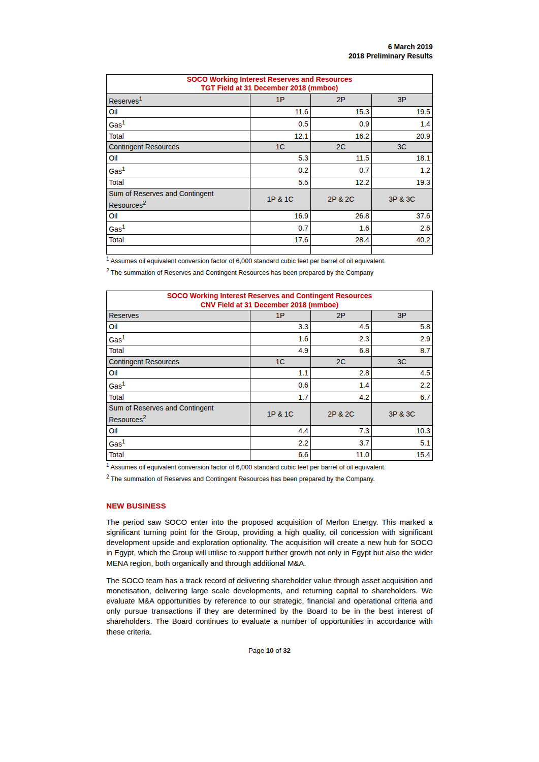6 March 2019
2018 Preliminary Results
| SOCO Working Interest Reserves and Resources TGT Field at 31 December 2018 (mmboe) |
| Reserves 1 | 1P | 2P | 3P |
| Oil | 11.6 | 15.3 | 19.5 |
| Gas 1 | 0.5 | 0.9 | 1.4 |
| Total | 12.1 | 16.2 | 20.9 |
| Contingent Resources | 1C | 2C | 3C |
| Oil | 5.3 | 11.5 | 18.1 |
| Gas 1 | 0.2 | 0.7 | 1.2 |
| Total | 5.5 | 12.2 | 19.3 |
| Sum of Reserves and Contingent Resources 2 | 1P & 1C | 2P & 2C | 3P & 3C |
| Oil | 16.9 | 26.8 | 37.6 |
| Gas 1 | 0.7 | 1.6 | 2.6 |
| Total | 17.6 | 28.4 | 40.2 |
1 Assumes oil equivalent conversion factor of 6,000 standard cubic feet per barrel of oil equivalent.
2 The summation of Reserves and Contingent Resources has been prepared by the Company
| SOCO Working Interest Reserves and Contingent Resources CNV Field at 31 December 2018 (mmboe) |
| Reserves | 1P | 2P | 3P |
| Oil | 3.3 | 4.5 | 5.8 |
| Gas 1 | 1.6 | 2.3 | 2.9 |
| Total | 4.9 | 6.8 | 8.7 |
| Contingent Resources | 1C | 2C | 3C |
| Oil | 1.1 | 2.8 | 4.5 |
| Gas 1 | 0.6 | 1.4 | 2.2 |
| Total | 1.7 | 4.2 | 6.7 |
| Sum of Reserves and Contingent Resources 2 | 1P & 1C | 2P & 2C | 3P & 3C |
| Oil | 4.4 | 7.3 | 10.3 |
| Gas 1 | 2.2 | 3.7 | 5.1 |
| Total | 6.6 | 11.0 | 15.4 |
1 Assumes oil equivalent conversion factor of 6,000 standard cubic feet per barrel of oil equivalent.
2 The summation of Reserves and Contingent Resources has been prepared by the Company.
NEW BUSINESS
The period saw SOCO enter into the proposed acquisition of Merlon Energy. This marked a significant turning point for the Group, providing a high quality, oil concession with significant development upside and exploration optionality. The acquisition will create a new hub for SOCO in Egypt, which the Group will utilise to support further growth not only in Egypt but also the wider MENA region, both organically and through additional M&A.
The SOCO team has a track record of delivering shareholder value through asset acquisition and monetisation, delivering large scale developments, and returning capital to shareholders. We evaluate M&A opportunities by reference to our strategic, financial and operational criteria and only pursue transactions if they are determined by the Board to be in the best interest of shareholders. The Board continues to evaluate a number of opportunities in accordance with these criteria.
Page 10 of 32